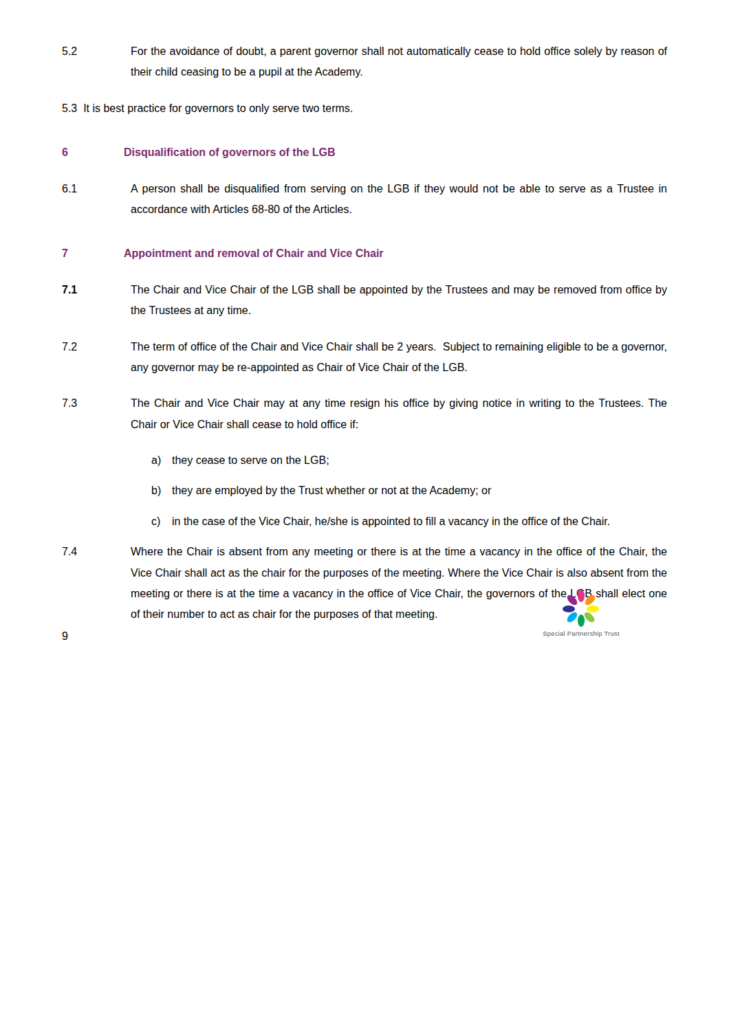5.2
For the avoidance of doubt, a parent governor shall not automatically cease to hold office solely by reason of their child ceasing to be a pupil at the Academy.
5.3 It is best practice for governors to only serve two terms.
6
Disqualification of governors of the LGB
6.1
A person shall be disqualified from serving on the LGB if they would not be able to serve as a Trustee in accordance with Articles 68-80 of the Articles.
7
Appointment and removal of Chair and Vice Chair
7.1
The Chair and Vice Chair of the LGB shall be appointed by the Trustees and may be removed from office by the Trustees at any time.
7.2
The term of office of the Chair and Vice Chair shall be 2 years. Subject to remaining eligible to be a governor, any governor may be re-appointed as Chair of Vice Chair of the LGB.
7.3
The Chair and Vice Chair may at any time resign his office by giving notice in writing to the Trustees. The Chair or Vice Chair shall cease to hold office if:
a) they cease to serve on the LGB;
b) they are employed by the Trust whether or not at the Academy; or
c) in the case of the Vice Chair, he/she is appointed to fill a vacancy in the office of the Chair.
7.4
Where the Chair is absent from any meeting or there is at the time a vacancy in the office of the Chair, the Vice Chair shall act as the chair for the purposes of the meeting. Where the Vice Chair is also absent from the meeting or there is at the time a vacancy in the office of Vice Chair, the governors of the LGB shall elect one of their number to act as chair for the purposes of that meeting.
9
Special Partnership Trust